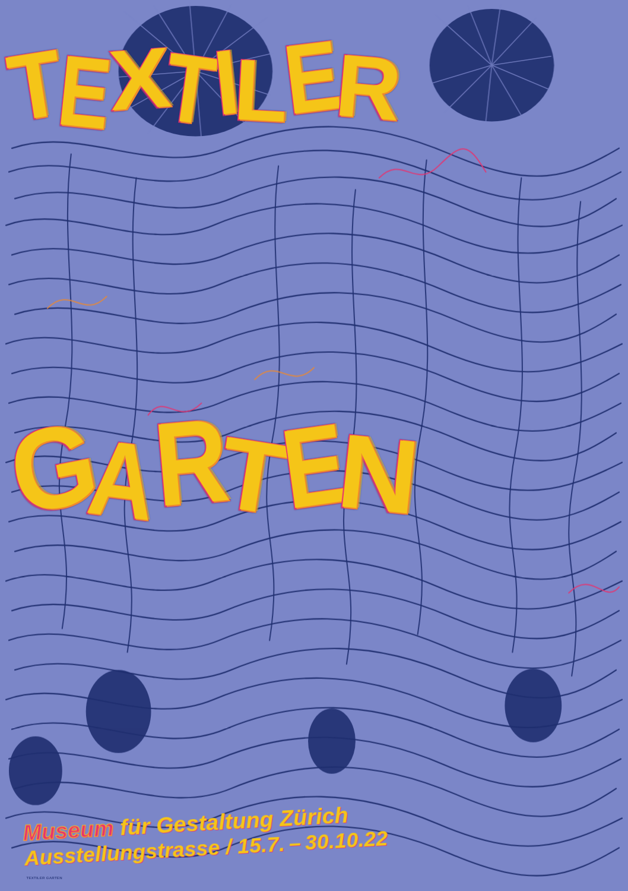TEXTILER
GARTEN
Museum für Gestaltung Zürich Ausstellungstrasse / 15.7. – 30.10.22
Textiler Garten